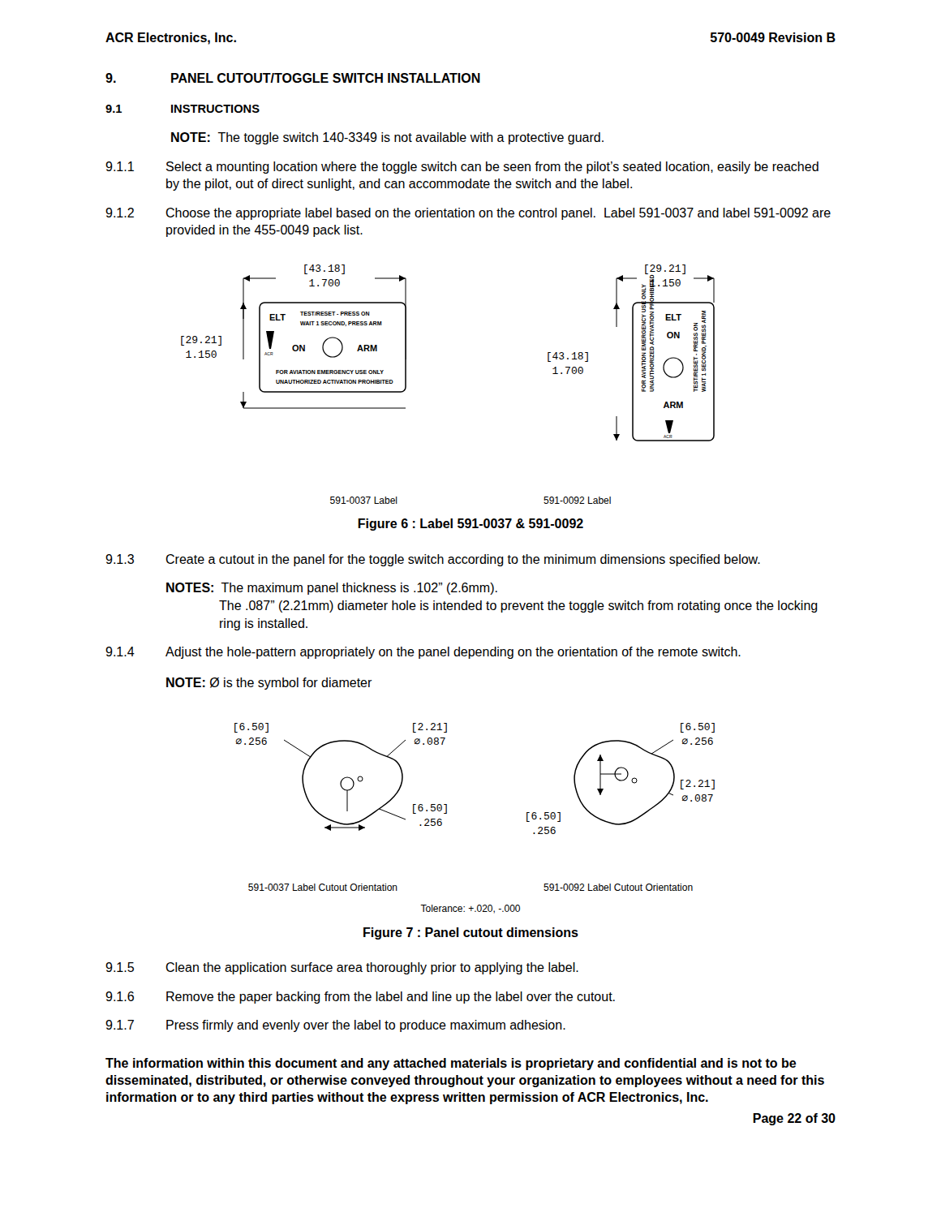ACR Electronics, Inc. 570-0049 Revision B
9. PANEL CUTOUT/TOGGLE SWITCH INSTALLATION
9.1 INSTRUCTIONS
NOTE: The toggle switch 140-3349 is not available with a protective guard.
9.1.1 Select a mounting location where the toggle switch can be seen from the pilot’s seated location, easily be reached by the pilot, out of direct sunlight, and can accommodate the switch and the label.
9.1.2 Choose the appropriate label based on the orientation on the control panel. Label 591-0037 and label 591-0092 are provided in the 455-0049 pack list.
[43.18] 1.700 [29.21] 1.150 ELT TEST/RESET - PRESS ON WAIT 1 SECOND, PRESS ARM ON ARM FOR AVIATION EMERGENCY USE ONLY UNAUTHORIZED ACTIVATION PROHIBITED ACR [29.21] 1.150 [43.18] 1.700 ELT ON ARM FOR AVIATION EMERGENCY USE ONLY UNAUTHORIZED ACTIVATION PROHIBITED TEST/RESET - PRESS ON WAIT 1 SECOND, PRESS ARM ACR
591-0037 Label 591-0092 Label
Figure 6 : Label 591-0037 & 591-0092
9.1.3 Create a cutout in the panel for the toggle switch according to the minimum dimensions specified below.
NOTES: The maximum panel thickness is .102” (2.6mm).
The .087” (2.21mm) diameter hole is intended to prevent the toggle switch from rotating once the locking ring is installed.
9.1.4 Adjust the hole-pattern appropriately on the panel depending on the orientation of the remote switch.
NOTE: Ø is the symbol for diameter
[6.50] ⌀.256 [2.21] ⌀.087 [6.50] .256 [6.50] ⌀.256 [2.21] ⌀.087 [6.50] .256
591-0037 Label Cutout Orientation 591-0092 Label Cutout Orientation
Tolerance: +.020, -.000
Figure 7 : Panel cutout dimensions
9.1.5 Clean the application surface area thoroughly prior to applying the label.
9.1.6 Remove the paper backing from the label and line up the label over the cutout.
9.1.7 Press firmly and evenly over the label to produce maximum adhesion.
The information within this document and any attached materials is proprietary and confidential and is not to be disseminated, distributed, or otherwise conveyed throughout your organization to employees without a need for this information or to any third parties without the express written permission of ACR Electronics, Inc.
Page 22 of 30